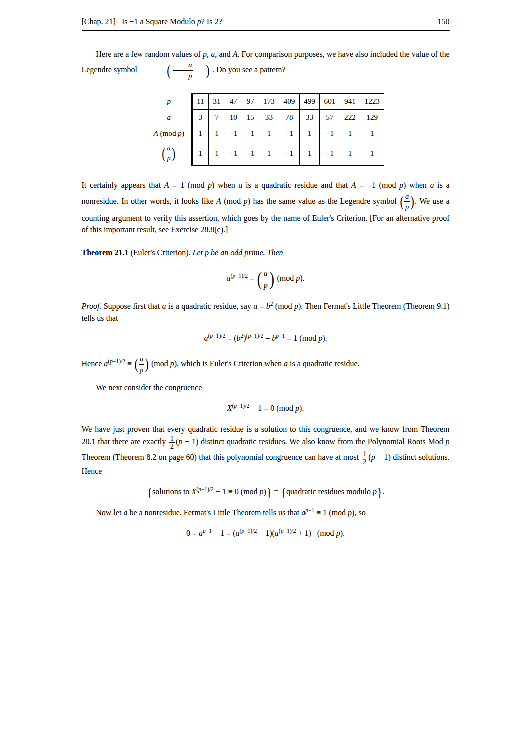[Chap. 21] Is −1 a Square Modulo p? Is 2? 150
Here are a few random values of p, a, and A. For comparison purposes, we have also included the value of the Legendre symbol (ap). Do you see a pattern?
| p | 11 | 31 | 47 | 97 | 173 | 409 | 499 | 601 | 941 | 1223 |
| a | 3 | 7 | 10 | 15 | 33 | 78 | 33 | 57 | 222 | 129 |
| A ( mod p ) | 1 | 1 | −1 | −1 | 1 | −1 | 1 | −1 | 1 | 1 |
| ( a p ) | 1 | 1 | −1 | −1 | 1 | −1 | 1 | −1 | 1 | 1 |
It certainly appears that A ≡ 1 (mod p) when a is a quadratic residue and that A ≡ −1 (mod p) when a is a nonresidue. In other words, it looks like A (mod p) has the same value as the Legendre symbol (ap). We use a counting argument to verify this assertion, which goes by the name of Euler's Criterion. [For an alternative proof of this important result, see Exercise 28.8(c).]
Theorem 21.1 (Euler's Criterion). Let p be an odd prime. Then
a(p−1)/2 ≡ (ap) (mod p).
Proof. Suppose first that a is a quadratic residue, say a ≡ b2 (mod p). Then Fermat's Little Theorem (Theorem 9.1) tells us that
a(p−1)/2 ≡ (b2)(p−1)/2 = bp−1 ≡ 1 (mod p).
Hence a(p−1)/2 ≡ (ap) (mod p), which is Euler's Criterion when a is a quadratic residue.
We next consider the congruence
X(p−1)/2 − 1 ≡ 0 (mod p).
We have just proven that every quadratic residue is a solution to this congruence, and we know from Theorem 20.1 that there are exactly 12(p − 1) distinct quadratic residues. We also know from the Polynomial Roots Mod p Theorem (Theorem 8.2 on page 60) that this polynomial congruence can have at most 12(p − 1) distinct solutions. Hence
{solutions to X(p−1)/2 − 1 ≡ 0 (mod p)} = {quadratic residues modulo p}.
Now let a be a nonresidue. Fermat's Little Theorem tells us that ap−1 ≡ 1 (mod p), so
0 ≡ ap−1 − 1 ≡ (a(p−1)/2 − 1)(a(p−1)/2 + 1) (mod p).